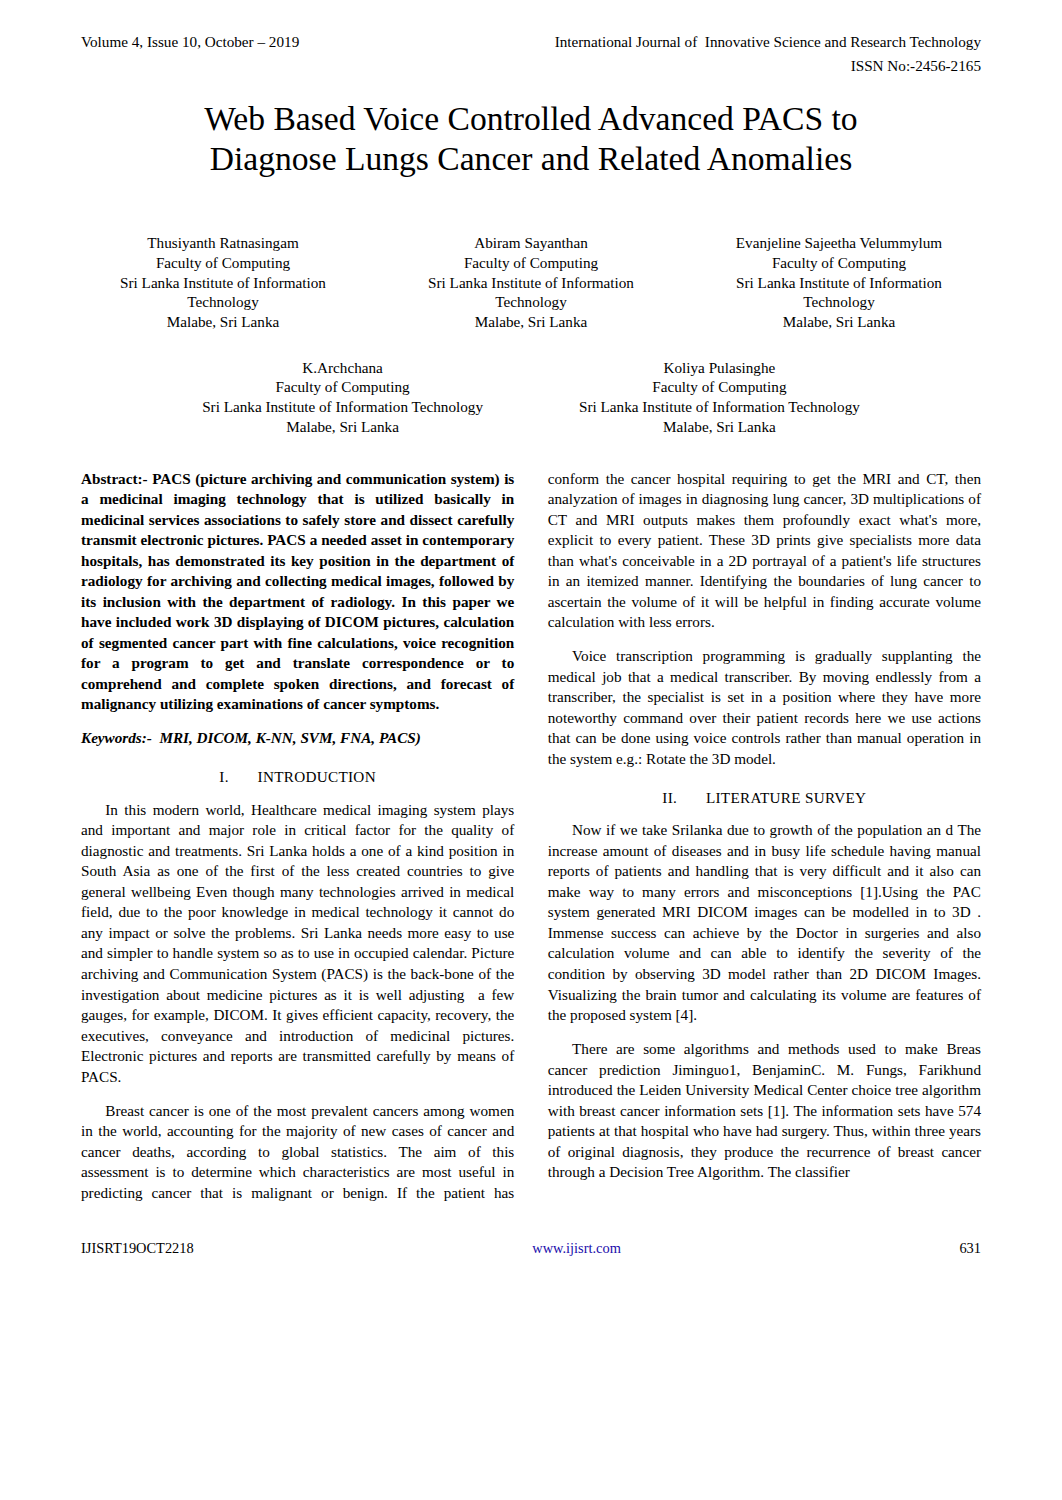Volume 4, Issue 10, October – 2019
International Journal of Innovative Science and Research Technology
ISSN No:-2456-2165
Web Based Voice Controlled Advanced PACS to
Diagnose Lungs Cancer and Related Anomalies
Thusiyanth Ratnasingam
Faculty of Computing
Sri Lanka Institute of Information
Technology
Malabe, Sri Lanka
Abiram Sayanthan
Faculty of Computing
Sri Lanka Institute of Information
Technology
Malabe, Sri Lanka
Evanjeline Sajeetha Velummylum
Faculty of Computing
Sri Lanka Institute of Information
Technology
Malabe, Sri Lanka
K.Archchana
Faculty of Computing
Sri Lanka Institute of Information Technology
Malabe, Sri Lanka
Koliya Pulasinghe
Faculty of Computing
Sri Lanka Institute of Information Technology
Malabe, Sri Lanka
Abstract:- PACS (picture archiving and communication system) is a medicinal imaging technology that is utilized basically in medicinal services associations to safely store and dissect carefully transmit electronic pictures. PACS a needed asset in contemporary hospitals, has demonstrated its key position in the department of radiology for archiving and collecting medical images, followed by its inclusion with the department of radiology. In this paper we have included work 3D displaying of DICOM pictures, calculation of segmented cancer part with fine calculations, voice recognition for a program to get and translate correspondence or to comprehend and complete spoken directions, and forecast of malignancy utilizing examinations of cancer symptoms.
Keywords:- MRI, DICOM, K-NN, SVM, FNA, PACS)
I. INTRODUCTION
In this modern world, Healthcare medical imaging system plays and important and major role in critical factor for the quality of diagnostic and treatments. Sri Lanka holds a one of a kind position in South Asia as one of the first of the less created countries to give general wellbeing Even though many technologies arrived in medical field, due to the poor knowledge in medical technology it cannot do any impact or solve the problems. Sri Lanka needs more easy to use and simpler to handle system so as to use in occupied calendar. Picture archiving and Communication System (PACS) is the back-bone of the investigation about medicine pictures as it is well adjusting a few gauges, for example, DICOM. It gives efficient capacity, recovery, the executives, conveyance and introduction of medicinal pictures. Electronic pictures and reports are transmitted carefully by means of PACS.
Breast cancer is one of the most prevalent cancers among women in the world, accounting for the majority of new cases of cancer and cancer deaths, according to global statistics. The aim of this assessment is to determine which characteristics are most useful in predicting cancer that is malignant or benign. If the patient has conform the cancer hospital requiring to get the MRI and CT, then analyzation of images in diagnosing lung cancer, 3D multiplications of CT and MRI outputs makes them profoundly exact what's more, explicit to every patient. These 3D prints give specialists more data than what's conceivable in a 2D portrayal of a patient's life structures in an itemized manner. Identifying the boundaries of lung cancer to ascertain the volume of it will be helpful in finding accurate volume calculation with less errors.
Voice transcription programming is gradually supplanting the medical job that a medical transcriber. By moving endlessly from a transcriber, the specialist is set in a position where they have more noteworthy command over their patient records here we use actions that can be done using voice controls rather than manual operation in the system e.g.: Rotate the 3D model.
II. LITERATURE SURVEY
Now if we take Srilanka due to growth of the population an d The increase amount of diseases and in busy life schedule having manual reports of patients and handling that is very difficult and it also can make way to many errors and misconceptions [1].Using the PAC system generated MRI DICOM images can be modelled in to 3D . Immense success can achieve by the Doctor in surgeries and also calculation volume and can able to identify the severity of the condition by observing 3D model rather than 2D DICOM Images. Visualizing the brain tumor and calculating its volume are features of the proposed system [4].
There are some algorithms and methods used to make Breas cancer prediction Jiminguo1, BenjaminC. M. Fungs, Farikhund introduced the Leiden University Medical Center choice tree algorithm with breast cancer information sets [1]. The information sets have 574 patients at that hospital who have had surgery. Thus, within three years of original diagnosis, they produce the recurrence of breast cancer through a Decision Tree Algorithm. The classifier
IJISRT19OCT2218
www.ijisrt.com
631